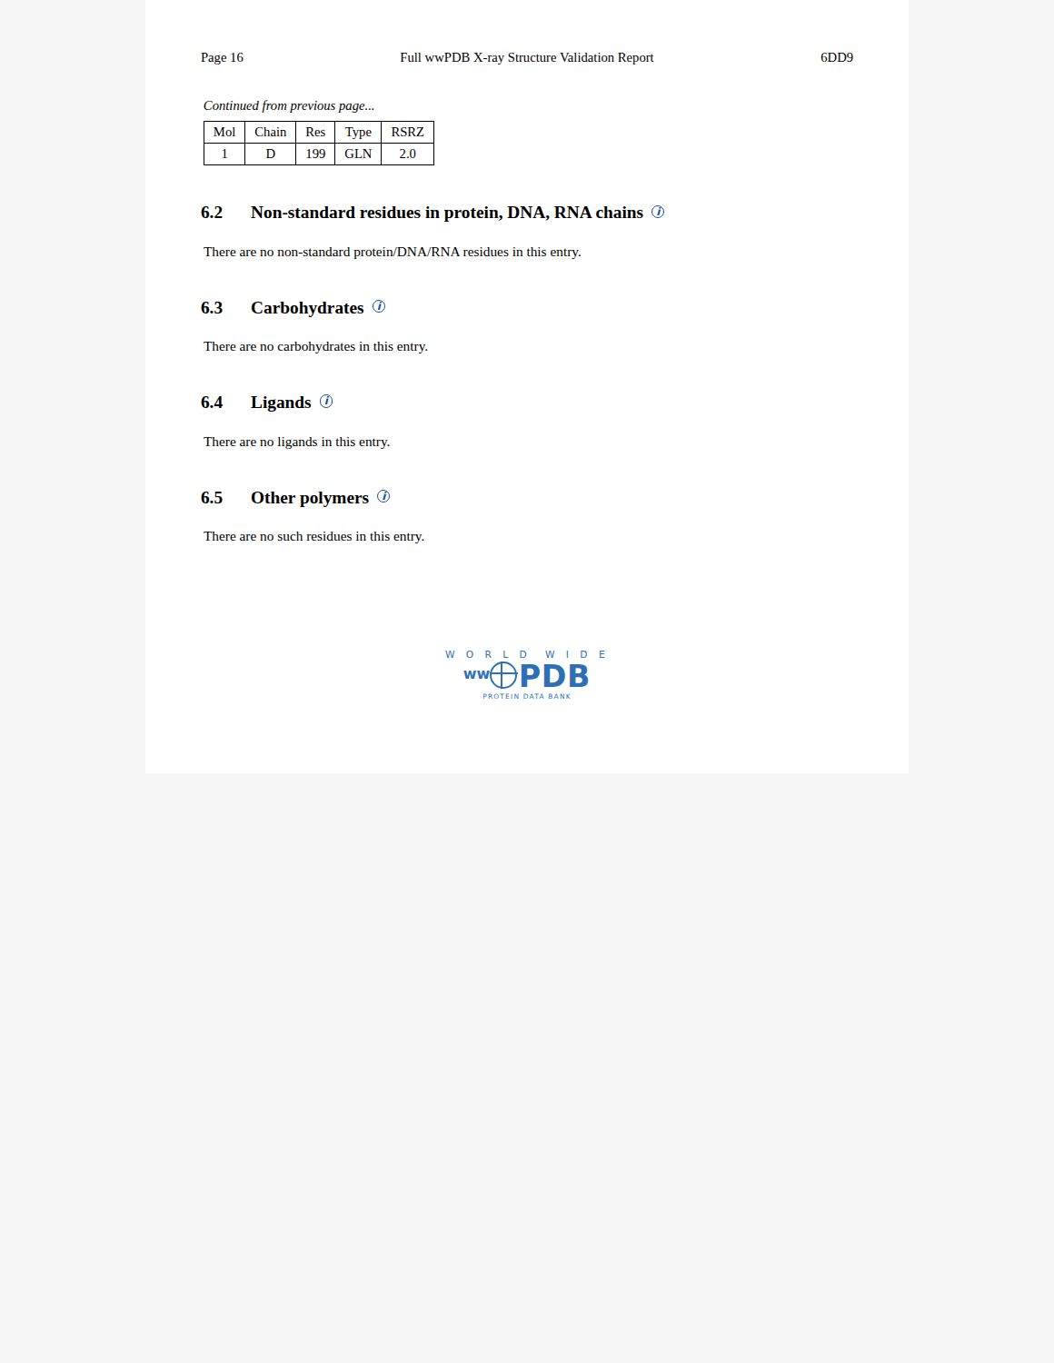Page 16
Full wwPDB X-ray Structure Validation Report
6DD9
Continued from previous page...
| Mol | Chain | Res | Type | RSRZ |
| --- | --- | --- | --- | --- |
| 1 | D | 199 | GLN | 2.0 |
6.2 Non-standard residues in protein, DNA, RNA chains i
There are no non-standard protein/DNA/RNA residues in this entry.
6.3 Carbohydrates i
There are no carbohydrates in this entry.
6.4 Ligands i
There are no ligands in this entry.
6.5 Other polymers i
There are no such residues in this entry.
W O R L D W I D E
ww PDB
PROTEIN DATA BANK